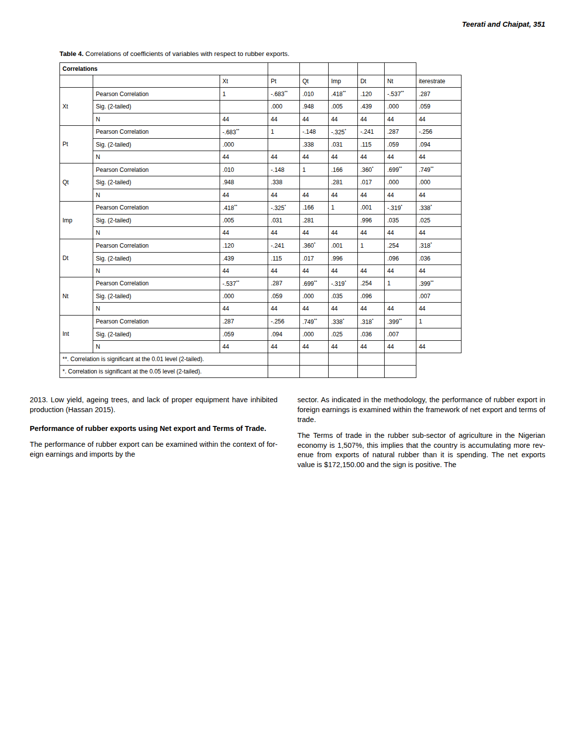Teerati and Chaipat, 351
Table 4. Correlations of coefficients of variables with respect to rubber exports.
| Correlations | | | | | | |
| | | Xt | Pt | Qt | Imp | Dt | Nt | iterestrate |
| Xt | Pearson Correlation | 1 | -.683 ** | .010 | .418 ** | .120 | -.537 ** | .287 |
| Sig. (2-tailed) | | .000 | .948 | .005 | .439 | .000 | .059 |
| N | 44 | 44 | 44 | 44 | 44 | 44 | 44 |
| Pt | Pearson Correlation | -.683 ** | 1 | -.148 | -.325 * | -.241 | .287 | -.256 |
| Sig. (2-tailed) | .000 | | .338 | .031 | .115 | .059 | .094 |
| N | 44 | 44 | 44 | 44 | 44 | 44 | 44 |
| Qt | Pearson Correlation | .010 | -.148 | 1 | .166 | .360 * | .699 ** | .749 ** |
| Sig. (2-tailed) | .948 | .338 | | .281 | .017 | .000 | .000 |
| N | 44 | 44 | 44 | 44 | 44 | 44 | 44 |
| Imp | Pearson Correlation | .418 ** | -.325 * | .166 | 1 | .001 | -.319 * | .338 * |
| Sig. (2-tailed) | .005 | .031 | .281 | | .996 | .035 | .025 |
| N | 44 | 44 | 44 | 44 | 44 | 44 | 44 |
| Dt | Pearson Correlation | .120 | -.241 | .360 * | .001 | 1 | .254 | .318 * |
| Sig. (2-tailed) | .439 | .115 | .017 | .996 | | .096 | .036 |
| N | 44 | 44 | 44 | 44 | 44 | 44 | 44 |
| Nt | Pearson Correlation | -.537 ** | .287 | .699 ** | -.319 * | .254 | 1 | .399 ** |
| Sig. (2-tailed) | .000 | .059 | .000 | .035 | .096 | | .007 |
| N | 44 | 44 | 44 | 44 | 44 | 44 | 44 |
| Int | Pearson Correlation | .287 | -.256 | .749 ** | .338 * | .318 * | .399 ** | 1 |
| Sig. (2-tailed) | .059 | .094 | .000 | .025 | .036 | .007 | |
| N | 44 | 44 | 44 | 44 | 44 | 44 | 44 |
| **. Correlation is significant at the 0.01 level (2-tailed). | | | | | |
| *. Correlation is significant at the 0.05 level (2-tailed). | | | | | |
2013. Low yield, ageing trees, and lack of proper equipment have inhibited production (Hassan 2015).
Performance of rubber exports using Net export and Terms of Trade.
The performance of rubber export can be examined within the context of foreign earnings and imports by the
sector. As indicated in the methodology, the performance of rubber export in foreign earnings is examined within the framework of net export and terms of trade.
The Terms of trade in the rubber sub-sector of agriculture in the Nigerian economy is 1,507%, this implies that the country is accumulating more revenue from exports of natural rubber than it is spending. The net exports value is $172,150.00 and the sign is positive. The